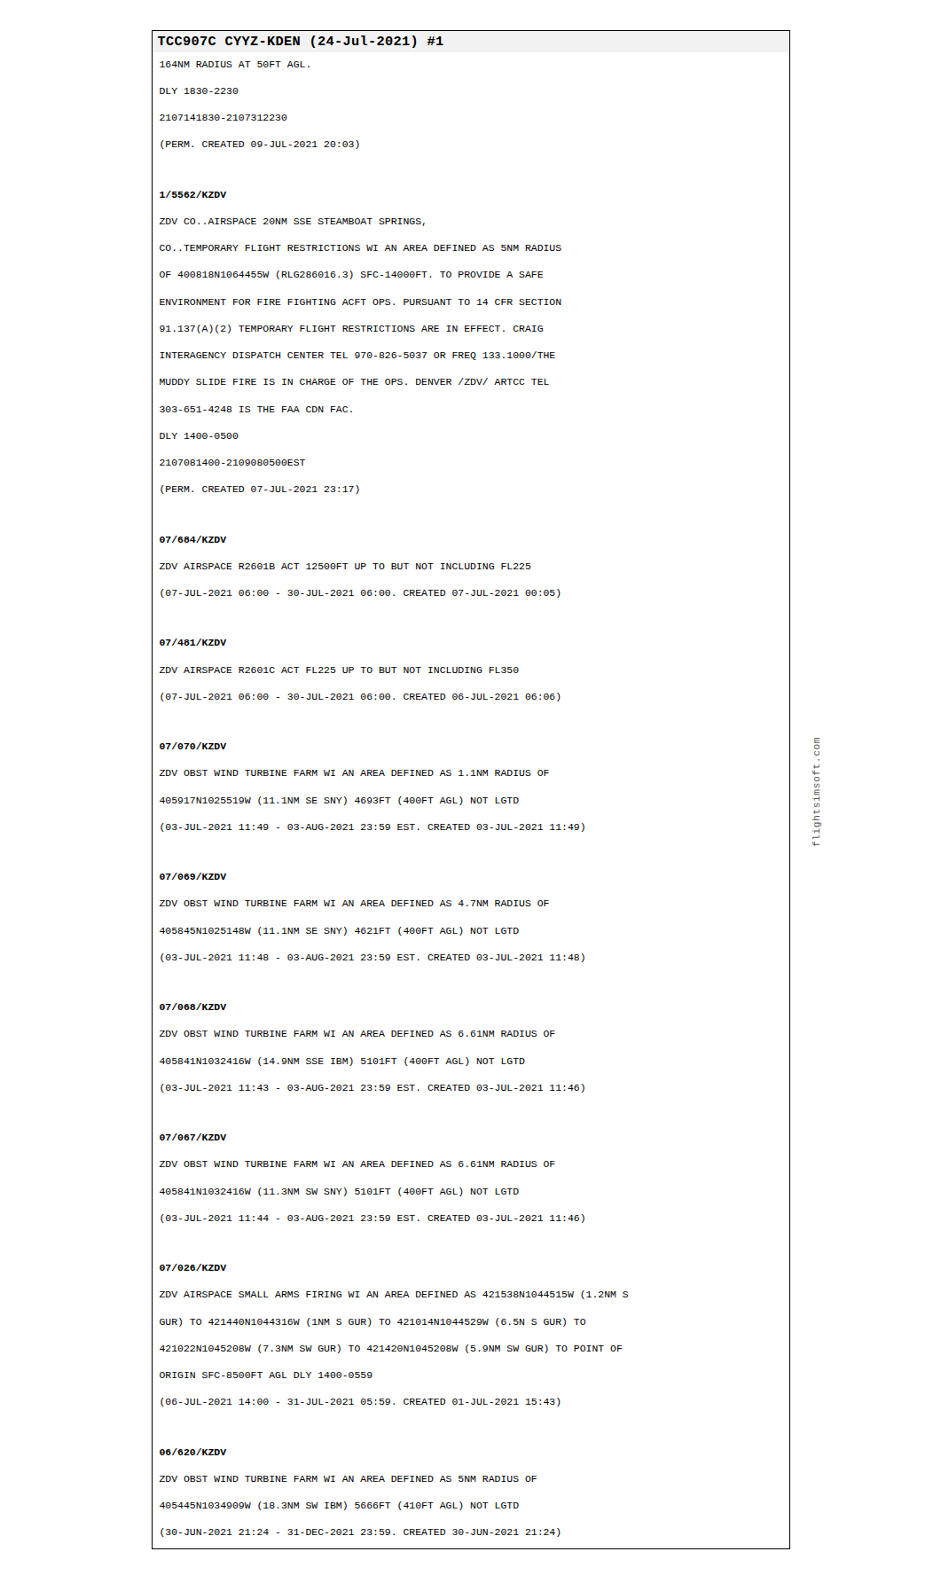TCC907C CYYZ-KDEN (24-Jul-2021) #1
164NM RADIUS AT 50FT AGL.
DLY 1830-2230
2107141830-2107312230
(PERM. CREATED 09-JUL-2021 20:03)
1/5562/KZDV
ZDV CO..AIRSPACE 20NM SSE STEAMBOAT SPRINGS,
CO..TEMPORARY FLIGHT RESTRICTIONS WI AN AREA DEFINED AS 5NM RADIUS
OF 400818N1064455W (RLG286016.3) SFC-14000FT. TO PROVIDE A SAFE
ENVIRONMENT FOR FIRE FIGHTING ACFT OPS. PURSUANT TO 14 CFR SECTION
91.137(A)(2) TEMPORARY FLIGHT RESTRICTIONS ARE IN EFFECT. CRAIG
INTERAGENCY DISPATCH CENTER TEL 970-826-5037 OR FREQ 133.1000/THE
MUDDY SLIDE FIRE IS IN CHARGE OF THE OPS. DENVER /ZDV/ ARTCC TEL
303-651-4248 IS THE FAA CDN FAC.
DLY 1400-0500
2107081400-2109080500EST
(PERM. CREATED 07-JUL-2021 23:17)
07/684/KZDV
ZDV AIRSPACE R2601B ACT 12500FT UP TO BUT NOT INCLUDING FL225
(07-JUL-2021 06:00 - 30-JUL-2021 06:00. CREATED 07-JUL-2021 00:05)
07/481/KZDV
ZDV AIRSPACE R2601C ACT FL225 UP TO BUT NOT INCLUDING FL350
(07-JUL-2021 06:00 - 30-JUL-2021 06:00. CREATED 06-JUL-2021 06:06)
07/070/KZDV
ZDV OBST WIND TURBINE FARM WI AN AREA DEFINED AS 1.1NM RADIUS OF
405917N1025519W (11.1NM SE SNY) 4693FT (400FT AGL) NOT LGTD
(03-JUL-2021 11:49 - 03-AUG-2021 23:59 EST. CREATED 03-JUL-2021 11:49)
07/069/KZDV
ZDV OBST WIND TURBINE FARM WI AN AREA DEFINED AS 4.7NM RADIUS OF
405845N1025148W (11.1NM SE SNY) 4621FT (400FT AGL) NOT LGTD
(03-JUL-2021 11:48 - 03-AUG-2021 23:59 EST. CREATED 03-JUL-2021 11:48)
07/068/KZDV
ZDV OBST WIND TURBINE FARM WI AN AREA DEFINED AS 6.61NM RADIUS OF
405841N1032416W (14.9NM SSE IBM) 5101FT (400FT AGL) NOT LGTD
(03-JUL-2021 11:43 - 03-AUG-2021 23:59 EST. CREATED 03-JUL-2021 11:46)
07/067/KZDV
ZDV OBST WIND TURBINE FARM WI AN AREA DEFINED AS 6.61NM RADIUS OF
405841N1032416W (11.3NM SW SNY) 5101FT (400FT AGL) NOT LGTD
(03-JUL-2021 11:44 - 03-AUG-2021 23:59 EST. CREATED 03-JUL-2021 11:46)
07/026/KZDV
ZDV AIRSPACE SMALL ARMS FIRING WI AN AREA DEFINED AS 421538N1044515W (1.2NM S
GUR) TO 421440N1044316W (1NM S GUR) TO 421014N1044529W (6.5N S GUR) TO
421022N1045208W (7.3NM SW GUR) TO 421420N1045208W (5.9NM SW GUR) TO POINT OF
ORIGIN SFC-8500FT AGL DLY 1400-0559
(06-JUL-2021 14:00 - 31-JUL-2021 05:59. CREATED 01-JUL-2021 15:43)
06/620/KZDV
ZDV OBST WIND TURBINE FARM WI AN AREA DEFINED AS 5NM RADIUS OF
405445N1034909W (18.3NM SW IBM) 5666FT (410FT AGL) NOT LGTD
(30-JUN-2021 21:24 - 31-DEC-2021 23:59. CREATED 30-JUN-2021 21:24)
flightsimsoft.com